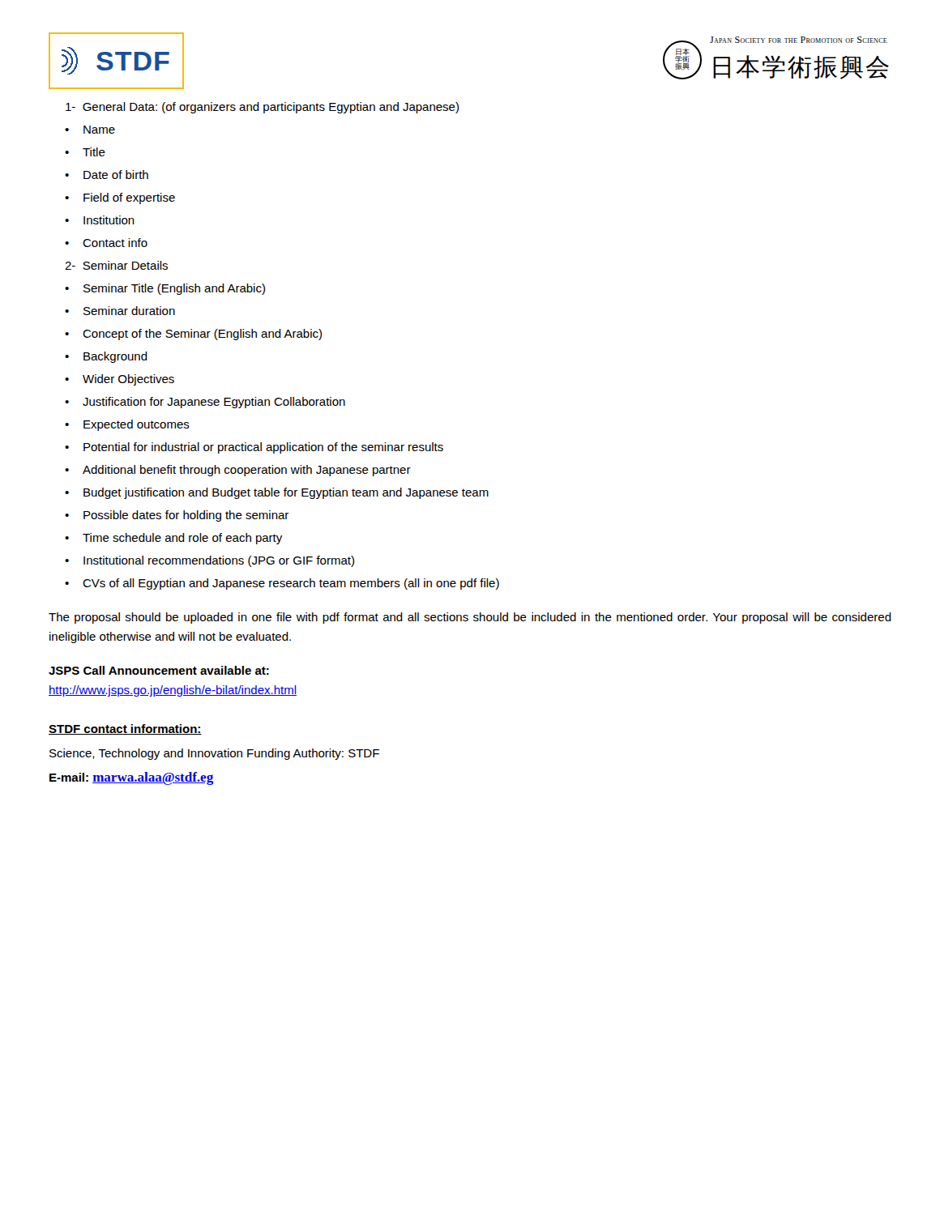STDF
日本
学術
振興
Japan Society for the Promotion of Science
日本学術振興会
1- General Data: (of organizers and participants Egyptian and Japanese)
Name
Title
Date of birth
Field of expertise
Institution
Contact info
2- Seminar Details
Seminar Title (English and Arabic)
Seminar duration
Concept of the Seminar (English and Arabic)
Background
Wider Objectives
Justification for Japanese Egyptian Collaboration
Expected outcomes
Potential for industrial or practical application of the seminar results
Additional benefit through cooperation with Japanese partner
Budget justification and Budget table for Egyptian team and Japanese team
Possible dates for holding the seminar
Time schedule and role of each party
Institutional recommendations (JPG or GIF format)
CVs of all Egyptian and Japanese research team members (all in one pdf file)
The proposal should be uploaded in one file with pdf format and all sections should be included in the mentioned order. Your proposal will be considered ineligible otherwise and will not be evaluated.
JSPS Call Announcement available at:
http://www.jsps.go.jp/english/e-bilat/index.html
STDF contact information:
Science, Technology and Innovation Funding Authority: STDF
E-mail: marwa.alaa@stdf.eg